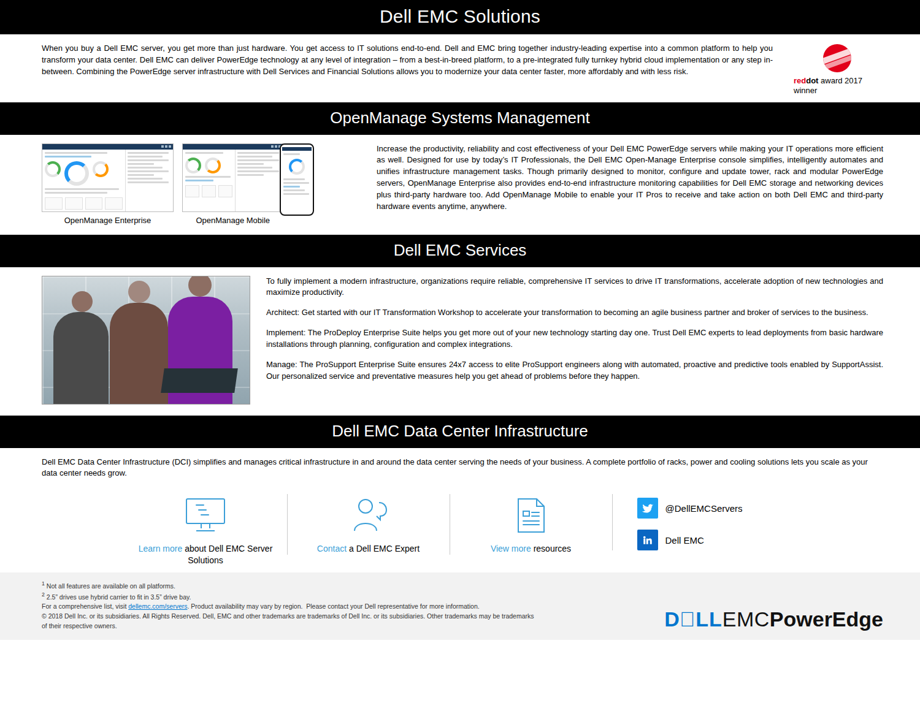Dell EMC Solutions
When you buy a Dell EMC server, you get more than just hardware. You get access to IT solutions end-to-end. Dell and EMC bring together industry-leading expertise into a common platform to help you transform your data center. Dell EMC can deliver PowerEdge technology at any level of integration – from a best-in-breed platform, to a pre-integrated fully turnkey hybrid cloud implementation or any step in-between. Combining the PowerEdge server infrastructure with Dell Services and Financial Solutions allows you to modernize your data center faster, more affordably and with less risk.
red dot award 2017
winner
OpenManage Systems Management
OpenManage Enterprise
OpenManage Mobile
Increase the productivity, reliability and cost effectiveness of your Dell EMC PowerEdge servers while making your IT operations more efficient as well. Designed for use by today’s IT Professionals, the Dell EMC Open-Manage Enterprise console simplifies, intelligently automates and unifies infrastructure management tasks. Though primarily designed to monitor, configure and update tower, rack and modular PowerEdge servers, OpenManage Enterprise also provides end-to-end infrastructure monitoring capabilities for Dell EMC storage and networking devices plus third-party hardware too. Add OpenManage Mobile to enable your IT Pros to receive and take action on both Dell EMC and third-party hardware events anytime, anywhere.
Dell EMC Services
To fully implement a modern infrastructure, organizations require reliable, comprehensive IT services to drive IT transformations, accelerate adoption of new technologies and maximize productivity.
Architect: Get started with our IT Transformation Workshop to accelerate your transformation to becoming an agile business partner and broker of services to the business.
Implement: The ProDeploy Enterprise Suite helps you get more out of your new technology starting day one. Trust Dell EMC experts to lead deployments from basic hardware installations through planning, configuration and complex integrations.
Manage: The ProSupport Enterprise Suite ensures 24x7 access to elite ProSupport engineers along with automated, proactive and predictive tools enabled by SupportAssist. Our personalized service and preventative measures help you get ahead of problems before they happen.
Dell EMC Data Center Infrastructure
Dell EMC Data Center Infrastructure (DCI) simplifies and manages critical infrastructure in and around the data center serving the needs of your business. A complete portfolio of racks, power and cooling solutions lets you scale as your data center needs grow.
Learn more about Dell EMC Server Solutions
Contact a Dell EMC Expert
View more resources
@DellEMCServers
Dell EMC
1 Not all features are available on all platforms.
2 2.5” drives use hybrid carrier to fit in 3.5” drive bay.
For a comprehensive list, visit dellemc.com/servers. Product availability may vary by region. Please contact your Dell representative for more information.
© 2018 Dell Inc. or its subsidiaries. All Rights Reserved. Dell, EMC and other trademarks are trademarks of Dell Inc. or its subsidiaries. Other trademarks may be trademarks
of their respective owners.
D⃞LL EMC PowerEdge